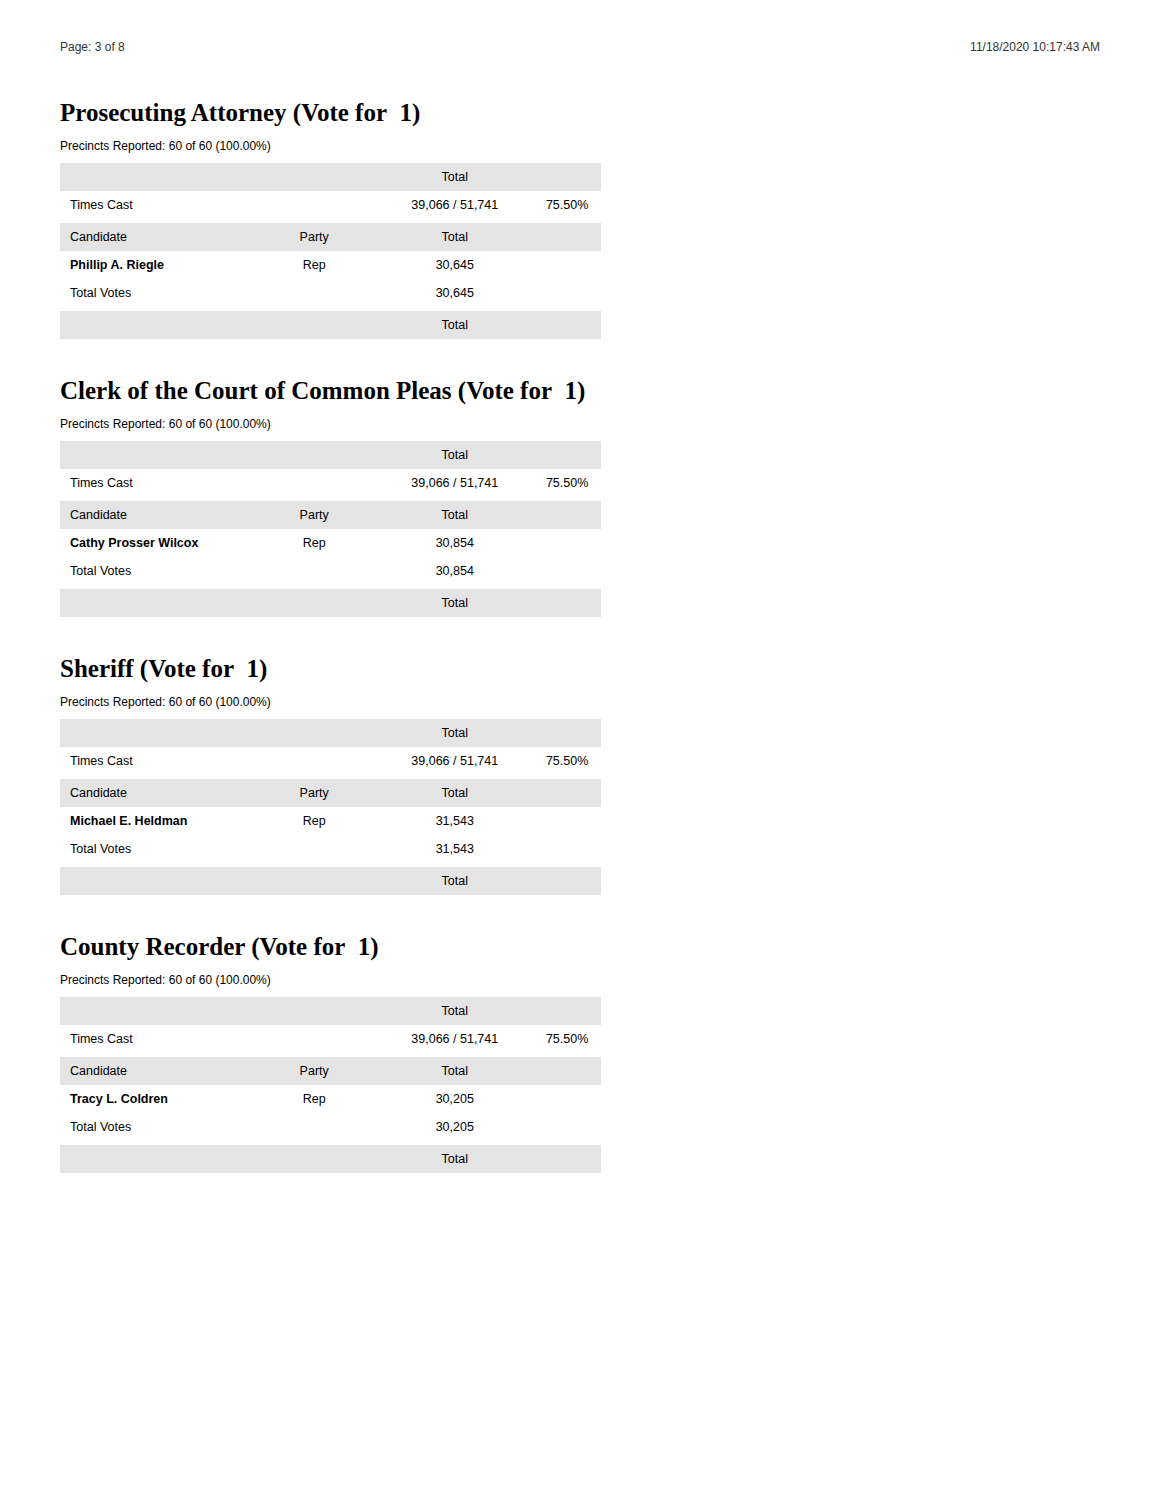Page: 3 of 8 11/18/2020 10:17:43 AM
Prosecuting Attorney (Vote for 1)
Precincts Reported: 60 of 60 (100.00%)
| | | Total | |
| Times Cast | 39,066 / 51,741 | 75.50% |
| Candidate | Party | Total | |
| Phillip A. Riegle | Rep | 30,645 | |
| Total Votes | | 30,645 | |
| | | Total | |
Clerk of the Court of Common Pleas (Vote for 1)
Precincts Reported: 60 of 60 (100.00%)
| | | Total | |
| Times Cast | 39,066 / 51,741 | 75.50% |
| Candidate | Party | Total | |
| Cathy Prosser Wilcox | Rep | 30,854 | |
| Total Votes | | 30,854 | |
| | | Total | |
Sheriff (Vote for 1)
Precincts Reported: 60 of 60 (100.00%)
| | | Total | |
| Times Cast | 39,066 / 51,741 | 75.50% |
| Candidate | Party | Total | |
| Michael E. Heldman | Rep | 31,543 | |
| Total Votes | | 31,543 | |
| | | Total | |
County Recorder (Vote for 1)
Precincts Reported: 60 of 60 (100.00%)
| | | Total | |
| Times Cast | 39,066 / 51,741 | 75.50% |
| Candidate | Party | Total | |
| Tracy L. Coldren | Rep | 30,205 | |
| Total Votes | | 30,205 | |
| | | Total | |